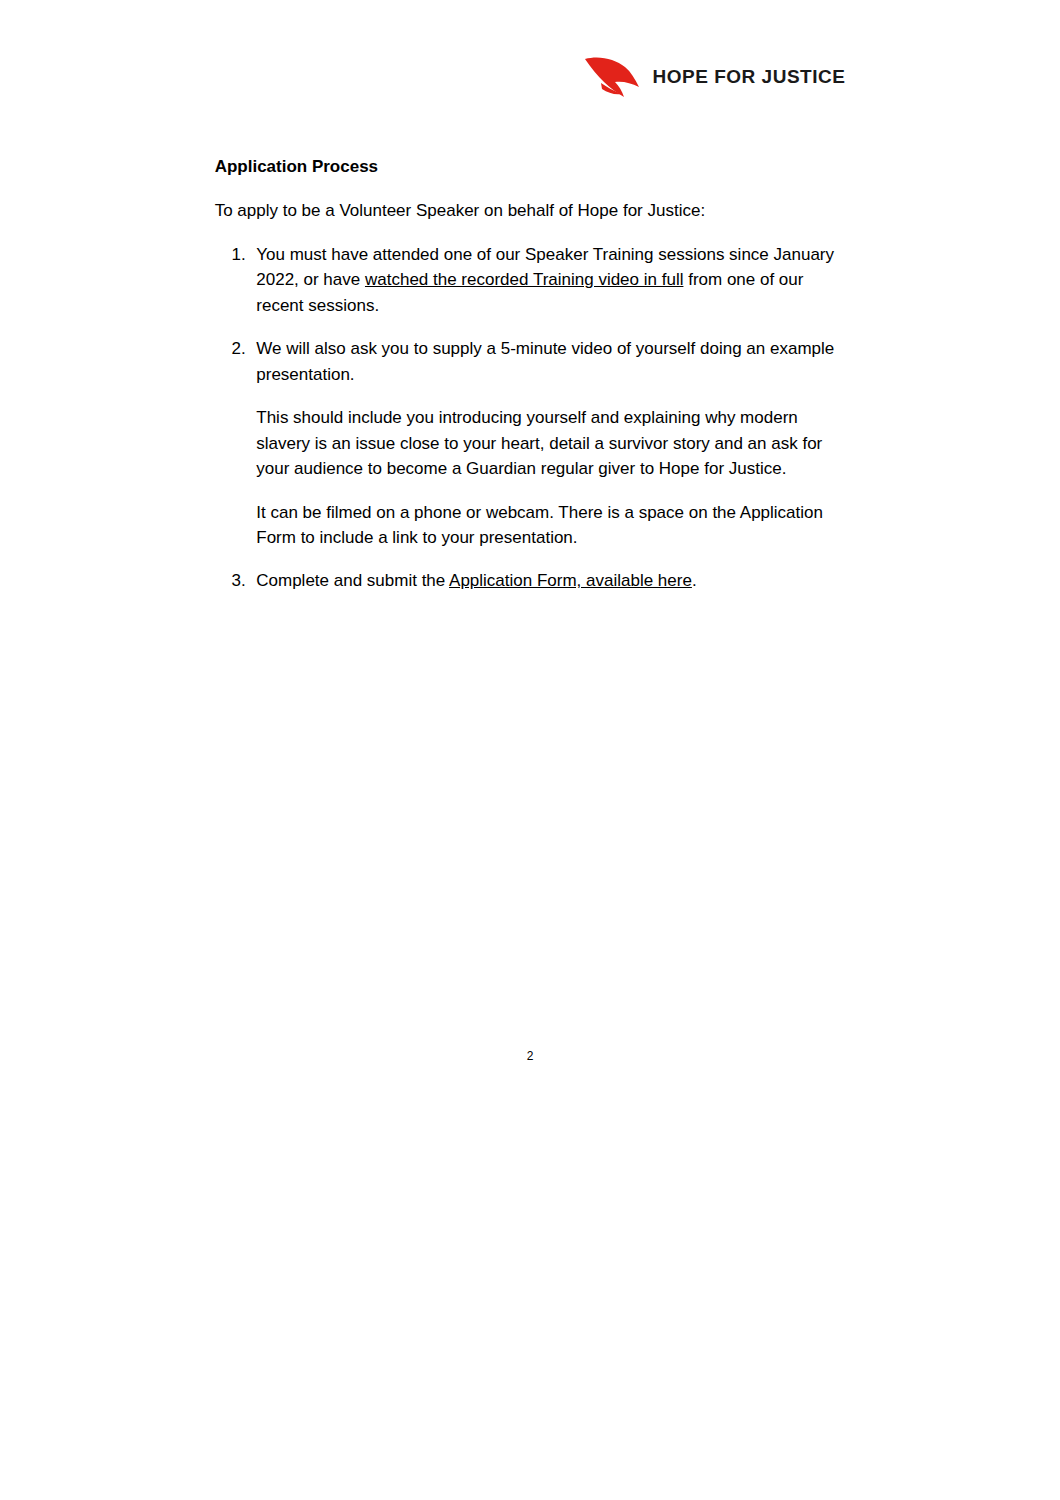HOPE FOR JUSTICE
Application Process
To apply to be a Volunteer Speaker on behalf of Hope for Justice:
You must have attended one of our Speaker Training sessions since January 2022, or have watched the recorded Training video in full from one of our recent sessions.
We will also ask you to supply a 5-minute video of yourself doing an example presentation.
This should include you introducing yourself and explaining why modern slavery is an issue close to your heart, detail a survivor story and an ask for your audience to become a Guardian regular giver to Hope for Justice.
It can be filmed on a phone or webcam. There is a space on the Application Form to include a link to your presentation.
Complete and submit the Application Form, available here.
2